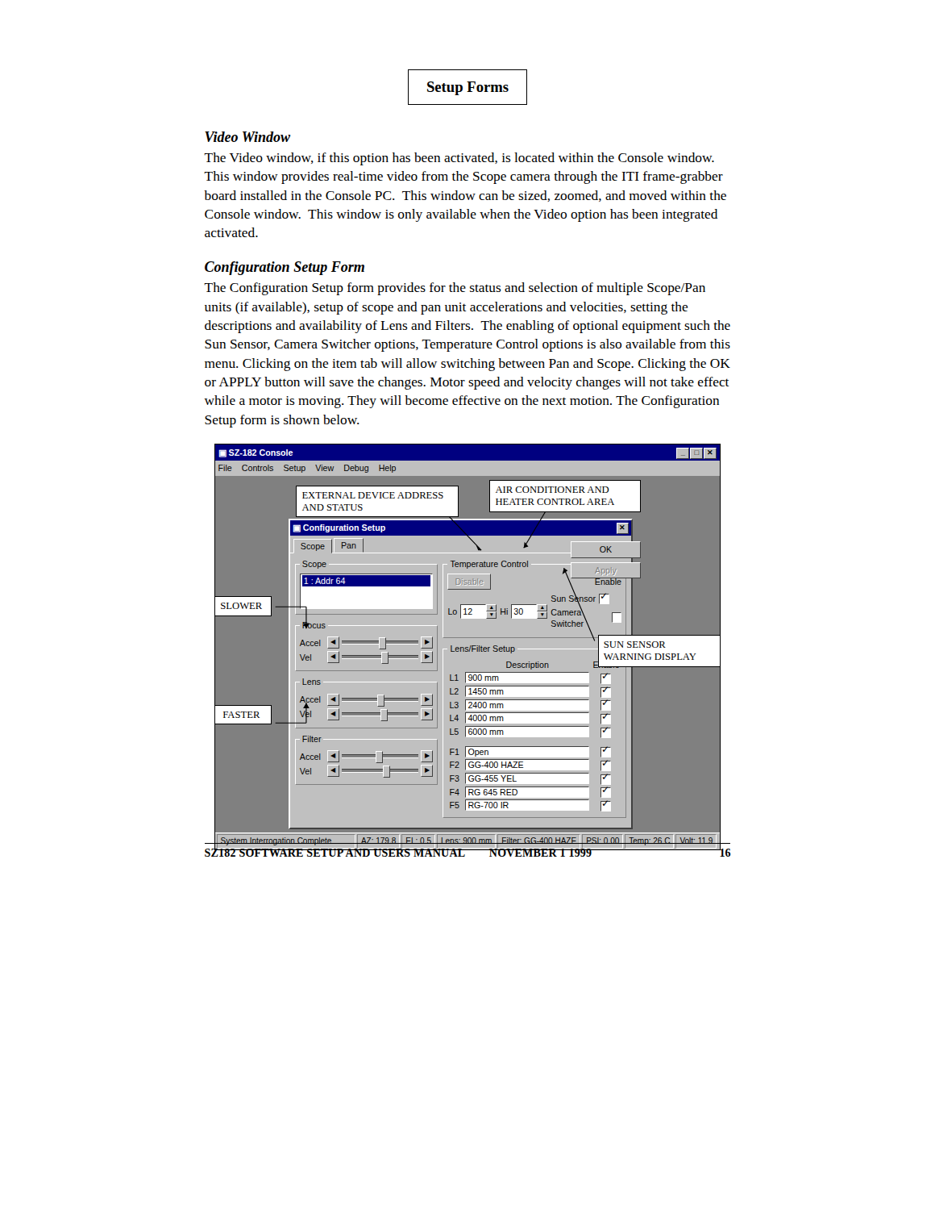Setup Forms
Video Window
The Video window, if this option has been activated, is located within the Console window. This window provides real-time video from the Scope camera through the ITI frame-grabber board installed in the Console PC. This window can be sized, zoomed, and moved within the Console window. This window is only available when the Video option has been integrated activated.
Configuration Setup Form
The Configuration Setup form provides for the status and selection of multiple Scope/Pan units (if available), setup of scope and pan unit accelerations and velocities, setting the descriptions and availability of Lens and Filters. The enabling of optional equipment such the Sun Sensor, Camera Switcher options, Temperature Control options is also available from this menu. Clicking on the item tab will allow switching between Pan and Scope. Clicking the OK or APPLY button will save the changes. Motor speed and velocity changes will not take effect while a motor is moving. They will become effective on the next motion. The Configuration Setup form is shown below.
▣ SZ-182 Console _□✕
File Controls Setup View Debug Help
▣ Configuration Setup ✕
Scope Pan
Scope
1 : Addr 64
Focus
Accel ◀ ▶
Vel ◀ ▶
Lens
Accel ◀ ▶
Vel ◀ ▶
Filter
Accel ◀ ▶
Vel ◀ ▶
Temperature Control
Disable Enable
Lo ▲▼ Hi ▲▼ Sun Sensor Camera Switcher
Lens/Filter Setup
| | Description | Enable |
| L1 | | |
| L2 | | |
| L3 | | |
| L4 | | |
| L5 | | |
| F1 | | |
| F2 | | |
| F3 | | |
| F4 | | |
| F5 | | |
OK Apply
EXTERNAL DEVICE ADDRESS AND STATUS
AIR CONDITIONER AND HEATER CONTROL AREA
SLOWER
FASTER
SUN SENSOR WARNING DISPLAY
System Interrogation Complete
AZ: 179.8
EL: 0.5
Lens: 900 mm
Filter: GG-400 HAZE
PSI: 0.00
Temp: 26 C
Volt: 11.9
SZ182 SOFTWARE SETUP AND USERS MANUAL NOVEMBER 1 1999 16